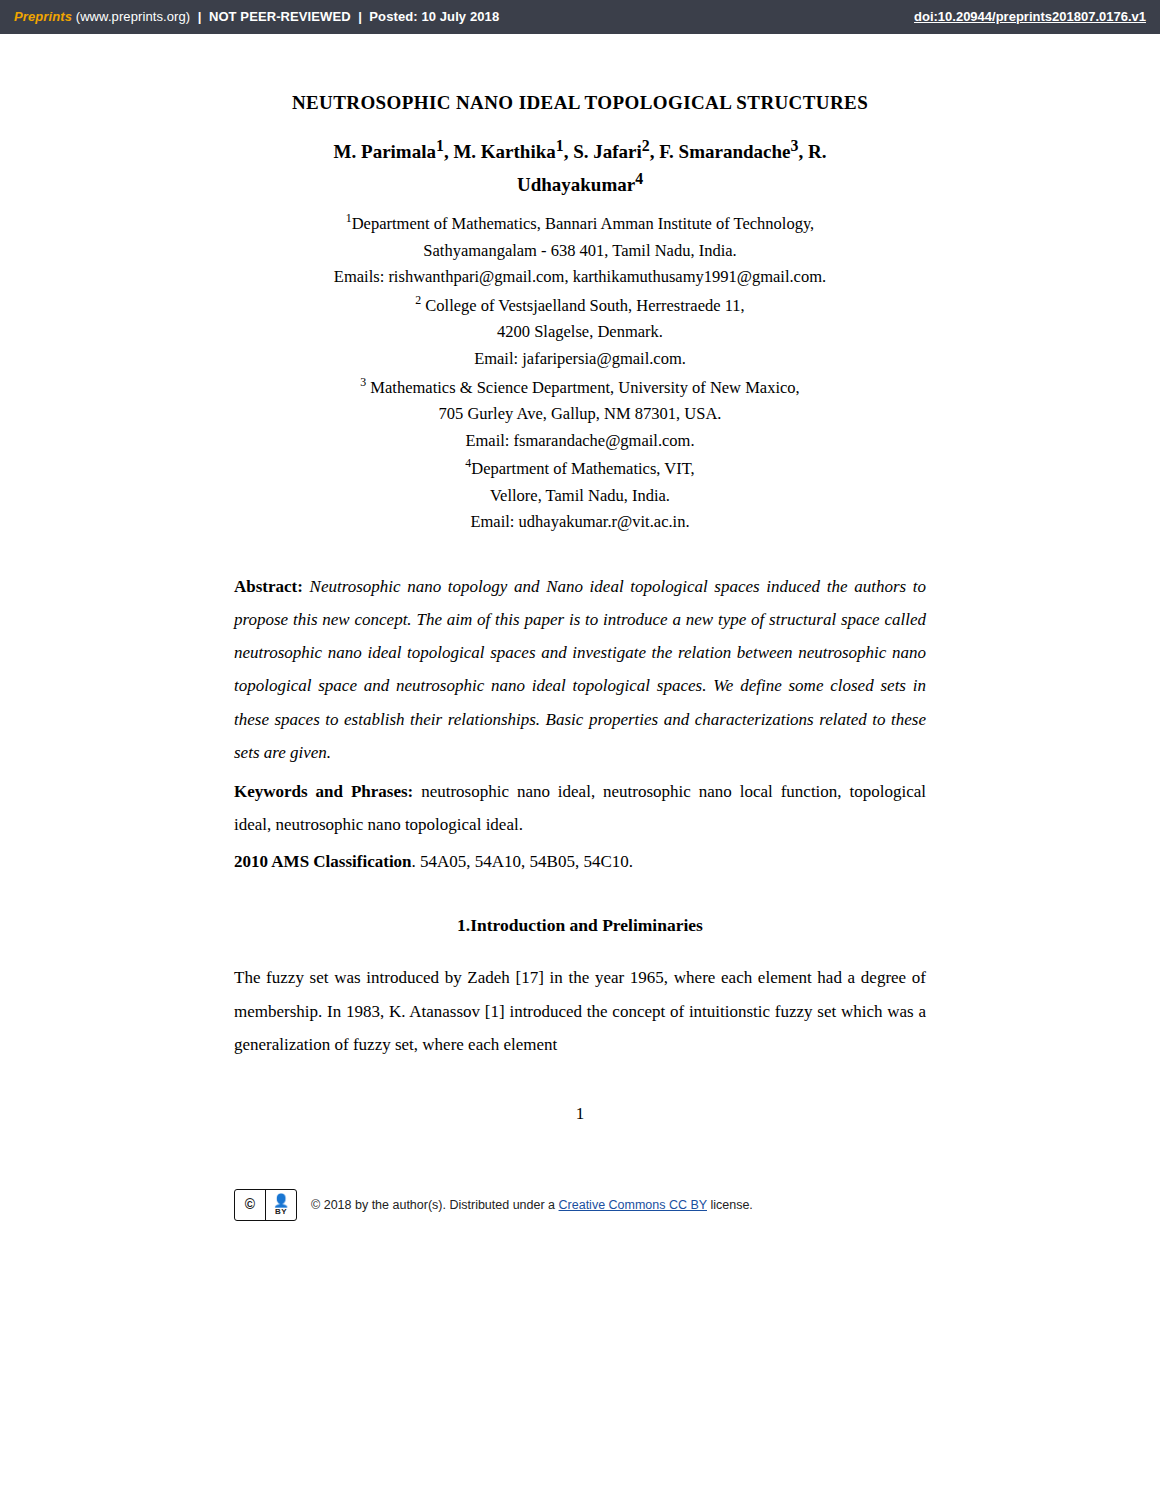Preprints (www.preprints.org) | NOT PEER-REVIEWED | Posted: 10 July 2018
doi:10.20944/preprints201807.0176.v1
NEUTROSOPHIC NANO IDEAL TOPOLOGICAL STRUCTURES
M. Parimala1, M. Karthika1, S. Jafari2, F. Smarandache3, R.
Udhayakumar4
1Department of Mathematics, Bannari Amman Institute of Technology,
Sathyamangalam - 638 401, Tamil Nadu, India.
Emails: rishwanthpari@gmail.com, karthikamuthusamy1991@gmail.com.
2 College of Vestsjaelland South, Herrestraede 11,
4200 Slagelse, Denmark.
Email: jafaripersia@gmail.com.
3 Mathematics & Science Department, University of New Maxico,
705 Gurley Ave, Gallup, NM 87301, USA.
Email: fsmarandache@gmail.com.
4Department of Mathematics, VIT,
Vellore, Tamil Nadu, India.
Email: udhayakumar.r@vit.ac.in.
Abstract: Neutrosophic nano topology and Nano ideal topological spaces induced the authors to propose this new concept. The aim of this paper is to introduce a new type of structural space called neutrosophic nano ideal topological spaces and investigate the relation between neutrosophic nano topological space and neutrosophic nano ideal topological spaces. We define some closed sets in these spaces to establish their relationships. Basic properties and characterizations related to these sets are given.
Keywords and Phrases: neutrosophic nano ideal, neutrosophic nano local function, topological ideal, neutrosophic nano topological ideal.
2010 AMS Classification. 54A05, 54A10, 54B05, 54C10.
1.Introduction and Preliminaries
The fuzzy set was introduced by Zadeh [17] in the year 1965, where each element had a degree of membership. In 1983, K. Atanassov [1] introduced the concept of intuitionstic fuzzy set which was a generalization of fuzzy set, where each element
1
© 👤BY © 2018 by the author(s). Distributed under a Creative Commons CC BY license.